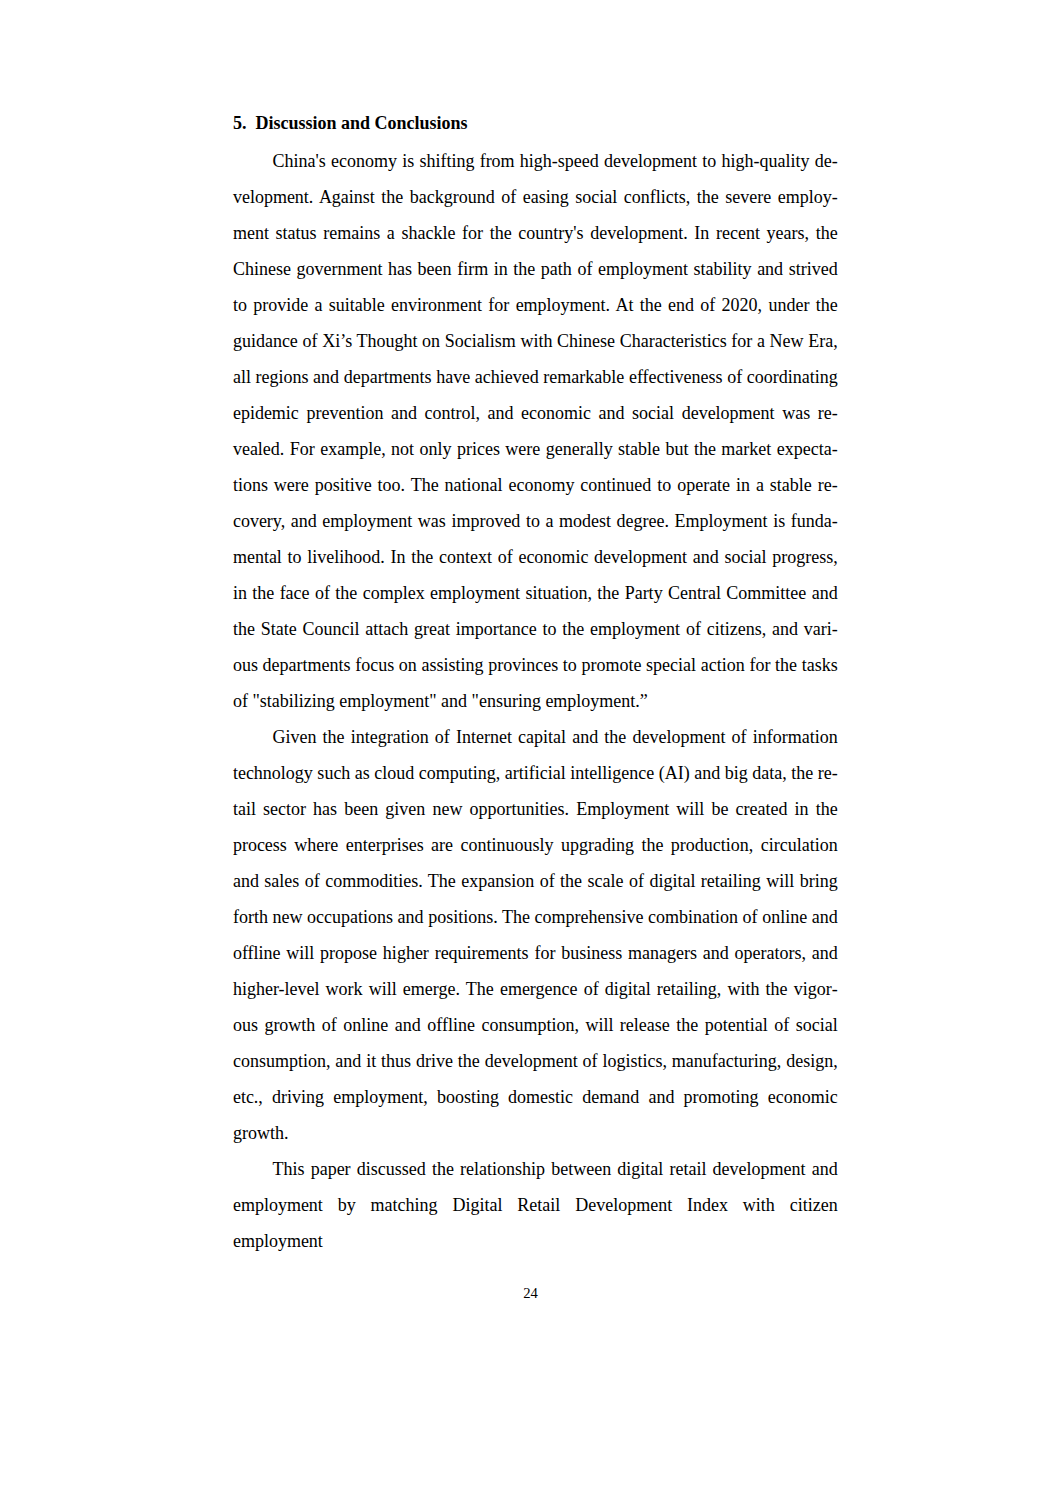5. Discussion and Conclusions
China's economy is shifting from high-speed development to high-quality development. Against the background of easing social conflicts, the severe employment status remains a shackle for the country's development. In recent years, the Chinese government has been firm in the path of employment stability and strived to provide a suitable environment for employment. At the end of 2020, under the guidance of Xi’s Thought on Socialism with Chinese Characteristics for a New Era, all regions and departments have achieved remarkable effectiveness of coordinating epidemic prevention and control, and economic and social development was revealed. For example, not only prices were generally stable but the market expectations were positive too. The national economy continued to operate in a stable recovery, and employment was improved to a modest degree. Employment is fundamental to livelihood. In the context of economic development and social progress, in the face of the complex employment situation, the Party Central Committee and the State Council attach great importance to the employment of citizens, and various departments focus on assisting provinces to promote special action for the tasks of "stabilizing employment" and "ensuring employment.”
Given the integration of Internet capital and the development of information technology such as cloud computing, artificial intelligence (AI) and big data, the retail sector has been given new opportunities. Employment will be created in the process where enterprises are continuously upgrading the production, circulation and sales of commodities. The expansion of the scale of digital retailing will bring forth new occupations and positions. The comprehensive combination of online and offline will propose higher requirements for business managers and operators, and higher-level work will emerge. The emergence of digital retailing, with the vigorous growth of online and offline consumption, will release the potential of social consumption, and it thus drive the development of logistics, manufacturing, design, etc., driving employment, boosting domestic demand and promoting economic growth.
This paper discussed the relationship between digital retail development and employment by matching Digital Retail Development Index with citizen employment
24